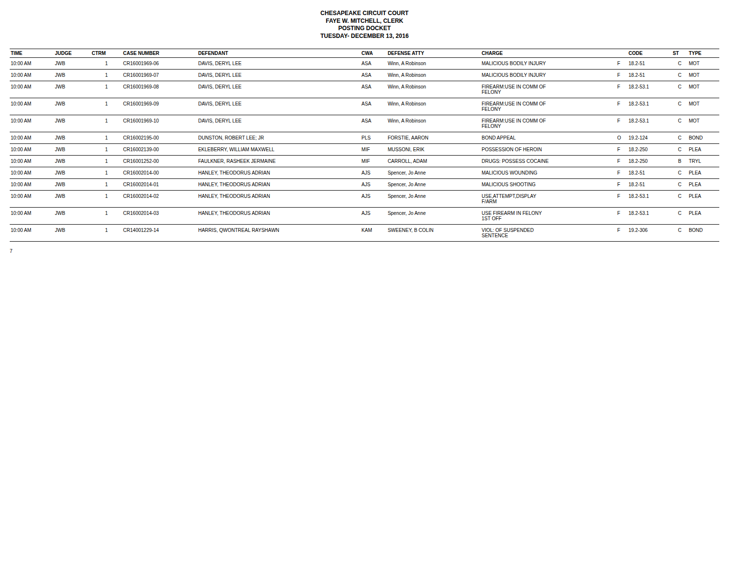CHESAPEAKE CIRCUIT COURT
FAYE W. MITCHELL, CLERK
POSTING DOCKET
TUESDAY- DECEMBER 13, 2016
| TIME | JUDGE | CTRM | CASE NUMBER | DEFENDANT | CWA | DEFENSE ATTY | CHARGE | | CODE | ST | TYPE |
| --- | --- | --- | --- | --- | --- | --- | --- | --- | --- | --- | --- |
| 10:00 AM | JWB | 1 | CR16001969-06 | DAVIS, DERYL LEE | ASA | Winn, A Robinson | MALICIOUS BODILY INJURY | F | 18.2-51 | C | MOT |
| 10:00 AM | JWB | 1 | CR16001969-07 | DAVIS, DERYL LEE | ASA | Winn, A Robinson | MALICIOUS BODILY INJURY | F | 18.2-51 | C | MOT |
| 10:00 AM | JWB | 1 | CR16001969-08 | DAVIS, DERYL LEE | ASA | Winn, A Robinson | FIREARM:USE IN COMM OF FELONY | F | 18.2-53.1 | C | MOT |
| 10:00 AM | JWB | 1 | CR16001969-09 | DAVIS, DERYL LEE | ASA | Winn, A Robinson | FIREARM:USE IN COMM OF FELONY | F | 18.2-53.1 | C | MOT |
| 10:00 AM | JWB | 1 | CR16001969-10 | DAVIS, DERYL LEE | ASA | Winn, A Robinson | FIREARM:USE IN COMM OF FELONY | F | 18.2-53.1 | C | MOT |
| 10:00 AM | JWB | 1 | CR16002195-00 | DUNSTON, ROBERT LEE; JR | PLS | FORSTIE, AARON | BOND APPEAL | O | 19.2-124 | C | BOND |
| 10:00 AM | JWB | 1 | CR16002139-00 | EKLEBERRY, WILLIAM MAXWELL | MIF | MUSSONI, ERIK | POSSESSION OF HEROIN | F | 18.2-250 | C | PLEA |
| 10:00 AM | JWB | 1 | CR16001252-00 | FAULKNER, RASHEEK JERMAINE | MIF | CARROLL, ADAM | DRUGS: POSSESS COCAINE | F | 18.2-250 | B | TRYL |
| 10:00 AM | JWB | 1 | CR16002014-00 | HANLEY, THEODORUS ADRIAN | AJS | Spencer, Jo Anne | MALICIOUS WOUNDING | F | 18.2-51 | C | PLEA |
| 10:00 AM | JWB | 1 | CR16002014-01 | HANLEY, THEODORUS ADRIAN | AJS | Spencer, Jo Anne | MALICIOUS SHOOTING | F | 18.2-51 | C | PLEA |
| 10:00 AM | JWB | 1 | CR16002014-02 | HANLEY, THEODORUS ADRIAN | AJS | Spencer, Jo Anne | USE,ATTEMPT,DISPLAY F/ARM | F | 18.2-53.1 | C | PLEA |
| 10:00 AM | JWB | 1 | CR16002014-03 | HANLEY, THEODORUS ADRIAN | AJS | Spencer, Jo Anne | USE FIREARM IN FELONY 1ST OFF | F | 18.2-53.1 | C | PLEA |
| 10:00 AM | JWB | 1 | CR14001229-14 | HARRIS, QWONTREAL RAYSHAWN | KAM | SWEENEY, B COLIN | VIOL: OF SUSPENDED SENTENCE | F | 19.2-306 | C | BOND |
7